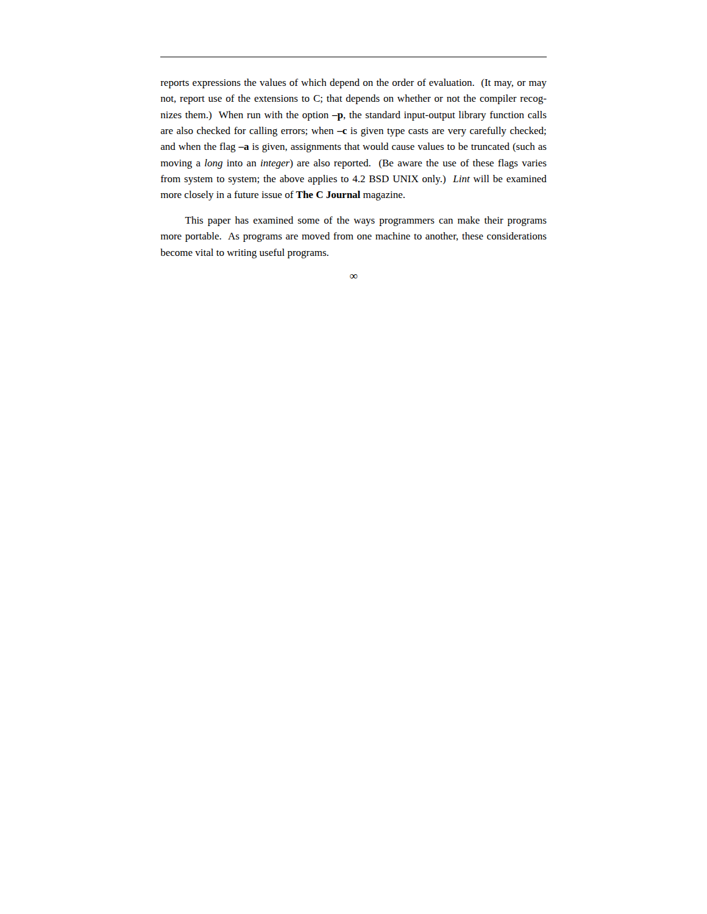reports expressions the values of which depend on the order of evaluation. (It may, or may not, report use of the extensions to C; that depends on whether or not the compiler recognizes them.) When run with the option –p, the standard input-output library function calls are also checked for calling errors; when –c is given type casts are very carefully checked; and when the flag –a is given, assignments that would cause values to be truncated (such as moving a long into an integer) are also reported. (Be aware the use of these flags varies from system to system; the above applies to 4.2 BSD UNIX only.) Lint will be examined more closely in a future issue of The C Journal magazine.
This paper has examined some of the ways programmers can make their programs more portable. As programs are moved from one machine to another, these considerations become vital to writing useful programs.
∞